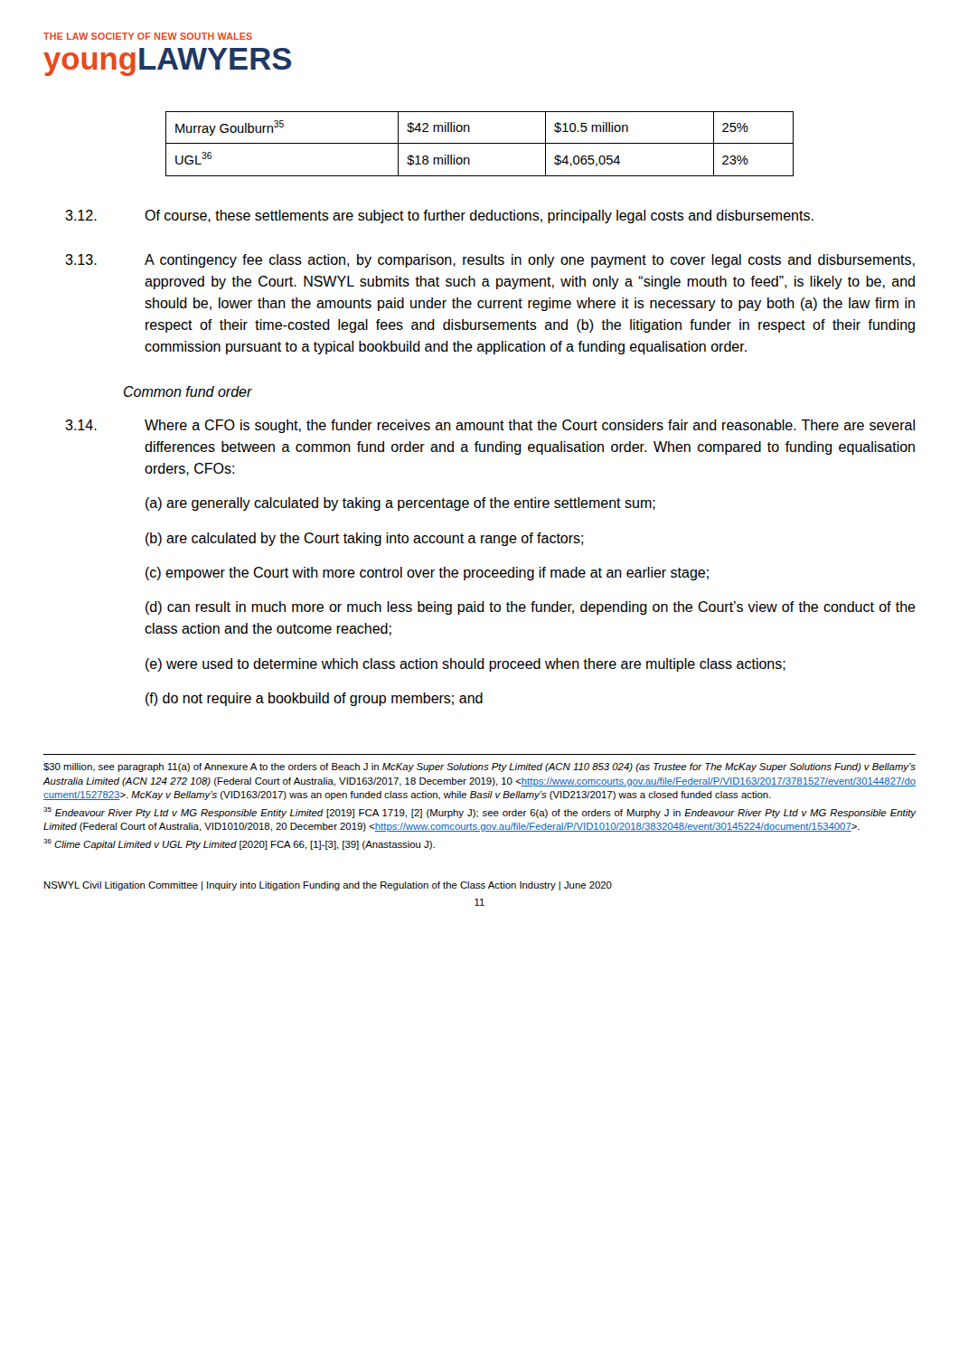The Law Society of New South Wales
youngLAWYERS
| Murray Goulburn 35 | $42 million | $10.5 million | 25% |
| UGL 36 | $18 million | $4,065,054 | 23% |
3.12.
Of course, these settlements are subject to further deductions, principally legal costs and disbursements.
3.13.
A contingency fee class action, by comparison, results in only one payment to cover legal costs and disbursements, approved by the Court. NSWYL submits that such a payment, with only a “single mouth to feed”, is likely to be, and should be, lower than the amounts paid under the current regime where it is necessary to pay both (a) the law firm in respect of their time-costed legal fees and disbursements and (b) the litigation funder in respect of their funding commission pursuant to a typical bookbuild and the application of a funding equalisation order.
Common fund order
3.14.
Where a CFO is sought, the funder receives an amount that the Court considers fair and reasonable. There are several differences between a common fund order and a funding equalisation order. When compared to funding equalisation orders, CFOs:
(a) are generally calculated by taking a percentage of the entire settlement sum;
(b) are calculated by the Court taking into account a range of factors;
(c) empower the Court with more control over the proceeding if made at an earlier stage;
(d) can result in much more or much less being paid to the funder, depending on the Court’s view of the conduct of the class action and the outcome reached;
(e) were used to determine which class action should proceed when there are multiple class actions;
(f) do not require a bookbuild of group members; and
$30 million, see paragraph 11(a) of Annexure A to the orders of Beach J in McKay Super Solutions Pty Limited (ACN 110 853 024) (as Trustee for The McKay Super Solutions Fund) v Bellamy’s Australia Limited (ACN 124 272 108) (Federal Court of Australia, VID163/2017, 18 December 2019), 10 <https://www.comcourts.gov.au/file/Federal/P/VID163/2017/3781527/event/30144827/document/1527823>. McKay v Bellamy’s (VID163/2017) was an open funded class action, while Basil v Bellamy’s (VID213/2017) was a closed funded class action.
35 Endeavour River Pty Ltd v MG Responsible Entity Limited [2019] FCA 1719, [2] (Murphy J); see order 6(a) of the orders of Murphy J in Endeavour River Pty Ltd v MG Responsible Entity Limited (Federal Court of Australia, VID1010/2018, 20 December 2019) <https://www.comcourts.gov.au/file/Federal/P/VID1010/2018/3832048/event/30145224/document/1534007>.
36 Clime Capital Limited v UGL Pty Limited [2020] FCA 66, [1]-[3], [39] (Anastassiou J).
NSWYL Civil Litigation Committee | Inquiry into Litigation Funding and the Regulation of the Class Action Industry | June 2020
11